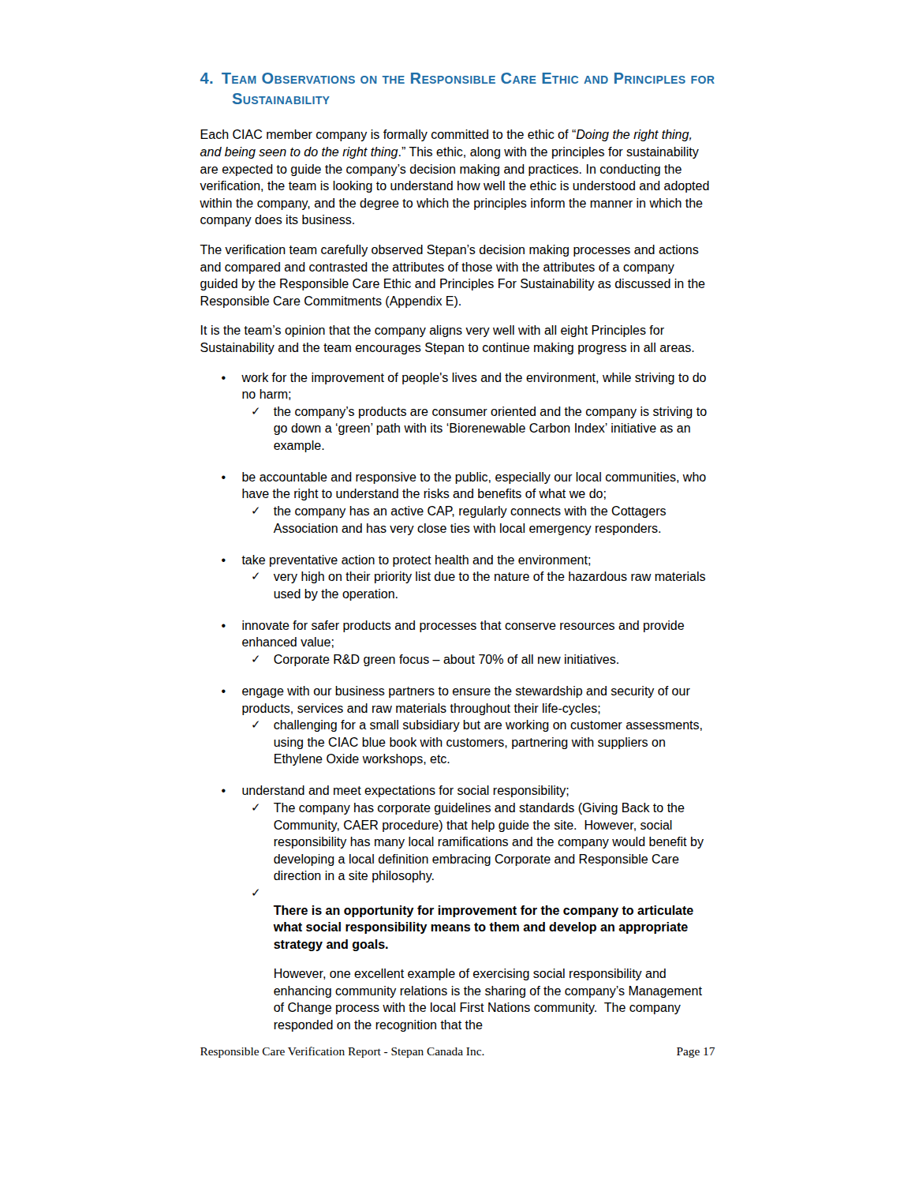4. Team Observations on the Responsible Care Ethic and Principles for Sustainability
Each CIAC member company is formally committed to the ethic of “Doing the right thing, and being seen to do the right thing.” This ethic, along with the principles for sustainability are expected to guide the company’s decision making and practices. In conducting the verification, the team is looking to understand how well the ethic is understood and adopted within the company, and the degree to which the principles inform the manner in which the company does its business.
The verification team carefully observed Stepan’s decision making processes and actions and compared and contrasted the attributes of those with the attributes of a company guided by the Responsible Care Ethic and Principles For Sustainability as discussed in the Responsible Care Commitments (Appendix E).
It is the team’s opinion that the company aligns very well with all eight Principles for Sustainability and the team encourages Stepan to continue making progress in all areas.
work for the improvement of people's lives and the environment, while striving to do no harm;
the company’s products are consumer oriented and the company is striving to go down a ‘green’ path with its ‘Biorenewable Carbon Index’ initiative as an example.
be accountable and responsive to the public, especially our local communities, who have the right to understand the risks and benefits of what we do;
the company has an active CAP, regularly connects with the Cottagers Association and has very close ties with local emergency responders.
take preventative action to protect health and the environment;
very high on their priority list due to the nature of the hazardous raw materials used by the operation.
innovate for safer products and processes that conserve resources and provide enhanced value;
Corporate R&D green focus – about 70% of all new initiatives.
engage with our business partners to ensure the stewardship and security of our products, services and raw materials throughout their life-cycles;
challenging for a small subsidiary but are working on customer assessments, using the CIAC blue book with customers, partnering with suppliers on Ethylene Oxide workshops, etc.
understand and meet expectations for social responsibility;
The company has corporate guidelines and standards (Giving Back to the Community, CAER procedure) that help guide the site. However, social responsibility has many local ramifications and the company would benefit by developing a local definition embracing Corporate and Responsible Care direction in a site philosophy.
There is an opportunity for improvement for the company to articulate what social responsibility means to them and develop an appropriate strategy and goals.
However, one excellent example of exercising social responsibility and enhancing community relations is the sharing of the company’s Management of Change process with the local First Nations community. The company responded on the recognition that the
Responsible Care Verification Report - Stepan Canada Inc. Page 17